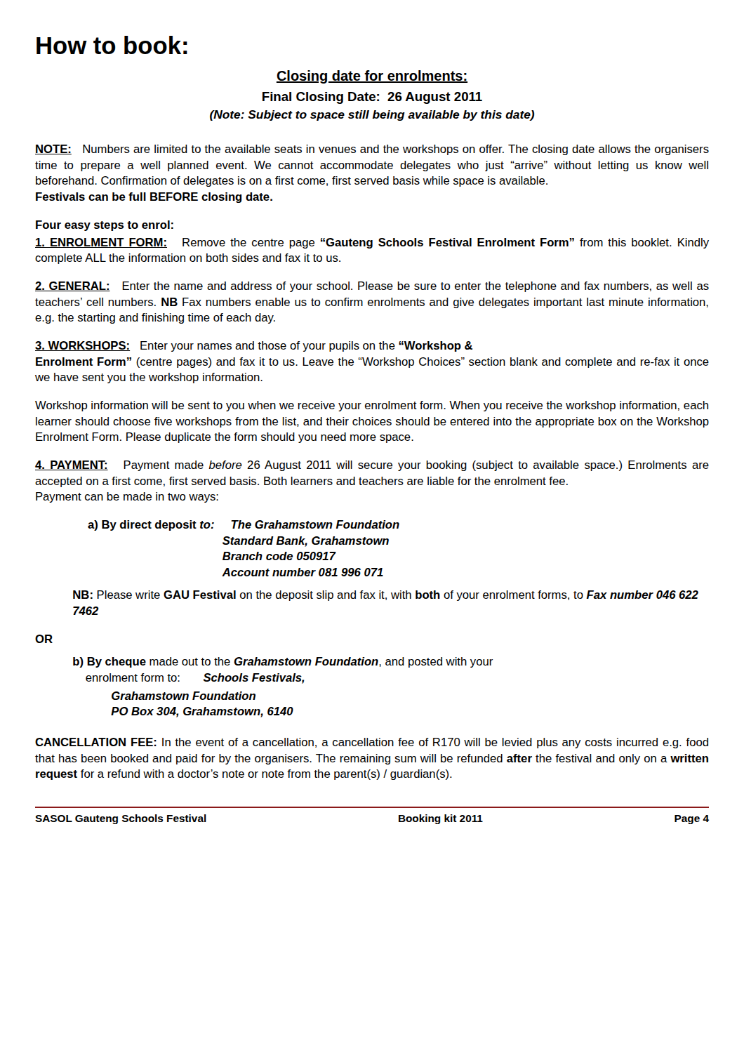How to book:
Closing date for enrolments:
Final Closing Date: 26 August 2011
(Note: Subject to space still being available by this date)
NOTE: Numbers are limited to the available seats in venues and the workshops on offer. The closing date allows the organisers time to prepare a well planned event. We cannot accommodate delegates who just “arrive” without letting us know well beforehand. Confirmation of delegates is on a first come, first served basis while space is available.
Festivals can be full BEFORE closing date.
Four easy steps to enrol:
1. ENROLMENT FORM: Remove the centre page “Gauteng Schools Festival Enrolment Form” from this booklet. Kindly complete ALL the information on both sides and fax it to us.
2. GENERAL: Enter the name and address of your school. Please be sure to enter the telephone and fax numbers, as well as teachers’ cell numbers. NB Fax numbers enable us to confirm enrolments and give delegates important last minute information, e.g. the starting and finishing time of each day.
3. WORKSHOPS: Enter your names and those of your pupils on the “Workshop &
Enrolment Form” (centre pages) and fax it to us. Leave the “Workshop Choices” section blank and complete and re-fax it once we have sent you the workshop information.
Workshop information will be sent to you when we receive your enrolment form. When you receive the workshop information, each learner should choose five workshops from the list, and their choices should be entered into the appropriate box on the Workshop Enrolment Form. Please duplicate the form should you need more space.
4. PAYMENT: Payment made before 26 August 2011 will secure your booking (subject to available space.) Enrolments are accepted on a first come, first served basis. Both learners and teachers are liable for the enrolment fee.
Payment can be made in two ways:
a) By direct deposit to: The Grahamstown Foundation
Standard Bank, Grahamstown
Branch code 050917
Account number 081 996 071
NB: Please write GAU Festival on the deposit slip and fax it, with both of your enrolment forms, to Fax number 046 622 7462
OR
b) By cheque made out to the Grahamstown Foundation, and posted with your
enrolment form to: Schools Festivals,
Grahamstown Foundation
PO Box 304, Grahamstown, 6140
CANCELLATION FEE: In the event of a cancellation, a cancellation fee of R170 will be levied plus any costs incurred e.g. food that has been booked and paid for by the organisers. The remaining sum will be refunded after the festival and only on a written request for a refund with a doctor’s note or note from the parent(s) / guardian(s).
SASOL Gauteng Schools Festival Booking kit 2011 Page 4